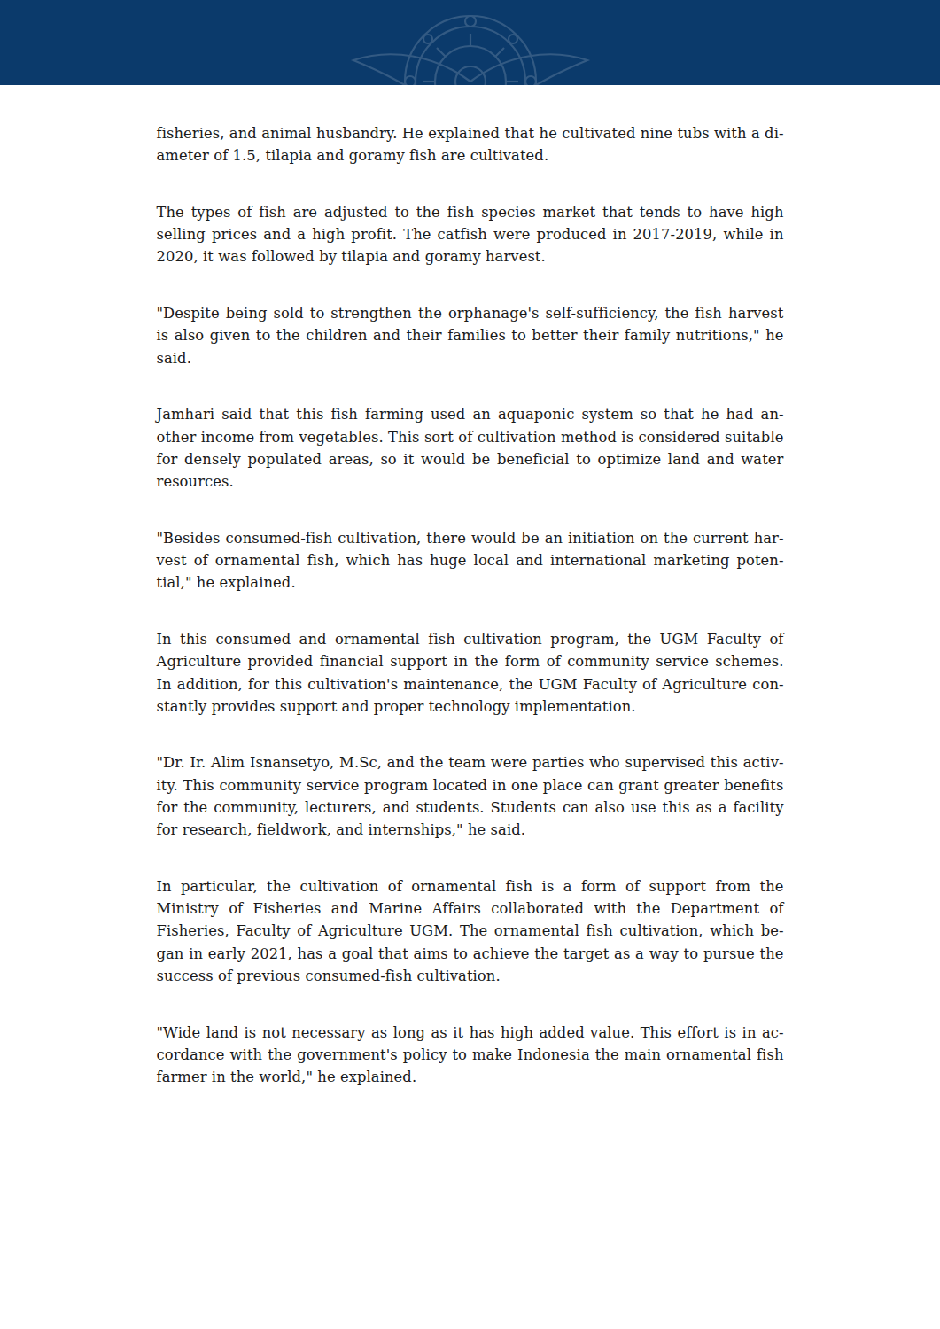fisheries, and animal husbandry. He explained that he cultivated nine tubs with a diameter of 1.5, tilapia and goramy fish are cultivated.
The types of fish are adjusted to the fish species market that tends to have high selling prices and a high profit. The catfish were produced in 2017-2019, while in 2020, it was followed by tilapia and goramy harvest.
"Despite being sold to strengthen the orphanage's self-sufficiency, the fish harvest is also given to the children and their families to better their family nutritions," he said.
Jamhari said that this fish farming used an aquaponic system so that he had another income from vegetables. This sort of cultivation method is considered suitable for densely populated areas, so it would be beneficial to optimize land and water resources.
"Besides consumed-fish cultivation, there would be an initiation on the current harvest of ornamental fish, which has huge local and international marketing potential," he explained.
In this consumed and ornamental fish cultivation program, the UGM Faculty of Agriculture provided financial support in the form of community service schemes. In addition, for this cultivation's maintenance, the UGM Faculty of Agriculture constantly provides support and proper technology implementation.
"Dr. Ir. Alim Isnansetyo, M.Sc, and the team were parties who supervised this activity. This community service program located in one place can grant greater benefits for the community, lecturers, and students. Students can also use this as a facility for research, fieldwork, and internships," he said.
In particular, the cultivation of ornamental fish is a form of support from the Ministry of Fisheries and Marine Affairs collaborated with the Department of Fisheries, Faculty of Agriculture UGM. The ornamental fish cultivation, which began in early 2021, has a goal that aims to achieve the target as a way to pursue the success of previous consumed-fish cultivation.
"Wide land is not necessary as long as it has high added value. This effort is in accordance with the government's policy to make Indonesia the main ornamental fish farmer in the world," he explained.